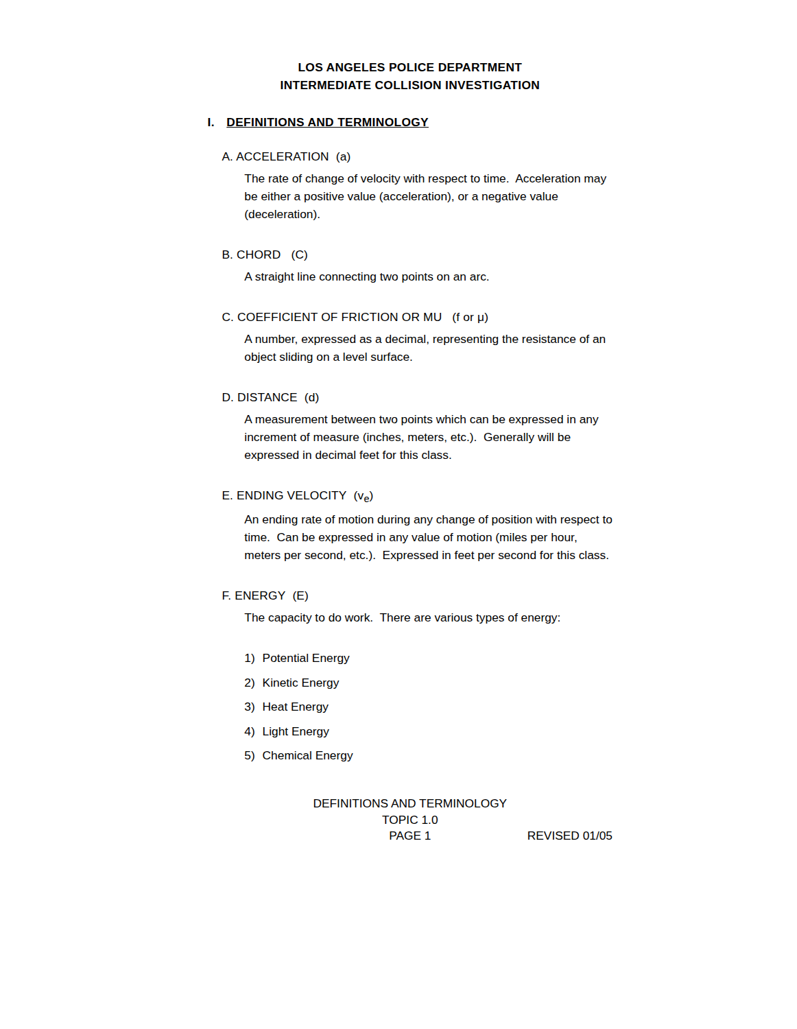LOS ANGELES POLICE DEPARTMENT
INTERMEDIATE COLLISION INVESTIGATION
I. DEFINITIONS AND TERMINOLOGY
A. ACCELERATION (a)
The rate of change of velocity with respect to time. Acceleration may be either a positive value (acceleration), or a negative value (deceleration).
B. CHORD (C)
A straight line connecting two points on an arc.
C. COEFFICIENT OF FRICTION OR MU (f or μ)
A number, expressed as a decimal, representing the resistance of an object sliding on a level surface.
D. DISTANCE (d)
A measurement between two points which can be expressed in any increment of measure (inches, meters, etc.). Generally will be expressed in decimal feet for this class.
E. ENDING VELOCITY (ve)
An ending rate of motion during any change of position with respect to time. Can be expressed in any value of motion (miles per hour, meters per second, etc.). Expressed in feet per second for this class.
F. ENERGY (E)
The capacity to do work. There are various types of energy:
Potential Energy
Kinetic Energy
Heat Energy
Light Energy
Chemical Energy
DEFINITIONS AND TERMINOLOGY
TOPIC 1.0
PAGE 1 REVISED 01/05